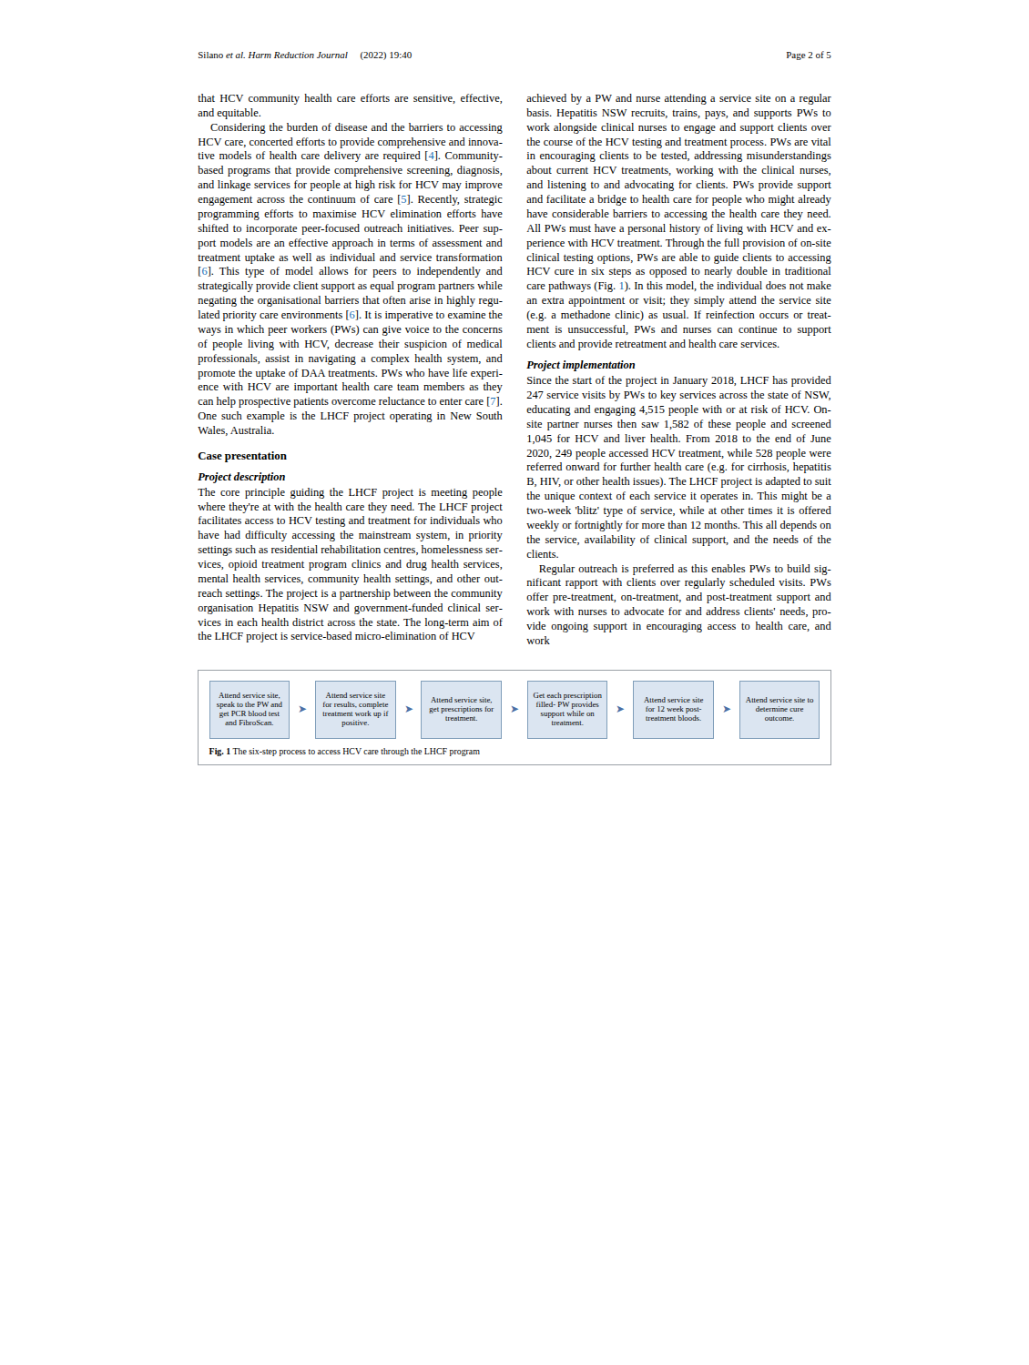Silano et al. Harm Reduction Journal (2022) 19:40
Page 2 of 5
that HCV community health care efforts are sensitive, effective, and equitable.
Considering the burden of disease and the barriers to accessing HCV care, concerted efforts to provide comprehensive and innovative models of health care delivery are required [4]. Community-based programs that provide comprehensive screening, diagnosis, and linkage services for people at high risk for HCV may improve engagement across the continuum of care [5]. Recently, strategic programming efforts to maximise HCV elimination efforts have shifted to incorporate peer-focused outreach initiatives. Peer support models are an effective approach in terms of assessment and treatment uptake as well as individual and service transformation [6]. This type of model allows for peers to independently and strategically provide client support as equal program partners while negating the organisational barriers that often arise in highly regulated priority care environments [6]. It is imperative to examine the ways in which peer workers (PWs) can give voice to the concerns of people living with HCV, decrease their suspicion of medical professionals, assist in navigating a complex health system, and promote the uptake of DAA treatments. PWs who have life experience with HCV are important health care team members as they can help prospective patients overcome reluctance to enter care [7]. One such example is the LHCF project operating in New South Wales, Australia.
Case presentation
Project description
The core principle guiding the LHCF project is meeting people where they're at with the health care they need. The LHCF project facilitates access to HCV testing and treatment for individuals who have had difficulty accessing the mainstream system, in priority settings such as residential rehabilitation centres, homelessness services, opioid treatment program clinics and drug health services, mental health services, community health settings, and other outreach settings. The project is a partnership between the community organisation Hepatitis NSW and government-funded clinical services in each health district across the state. The long-term aim of the LHCF project is service-based micro-elimination of HCV
achieved by a PW and nurse attending a service site on a regular basis. Hepatitis NSW recruits, trains, pays, and supports PWs to work alongside clinical nurses to engage and support clients over the course of the HCV testing and treatment process. PWs are vital in encouraging clients to be tested, addressing misunderstandings about current HCV treatments, working with the clinical nurses, and listening to and advocating for clients. PWs provide support and facilitate a bridge to health care for people who might already have considerable barriers to accessing the health care they need. All PWs must have a personal history of living with HCV and experience with HCV treatment. Through the full provision of on-site clinical testing options, PWs are able to guide clients to accessing HCV cure in six steps as opposed to nearly double in traditional care pathways (Fig. 1). In this model, the individual does not make an extra appointment or visit; they simply attend the service site (e.g. a methadone clinic) as usual. If reinfection occurs or treatment is unsuccessful, PWs and nurses can continue to support clients and provide retreatment and health care services.
Project implementation
Since the start of the project in January 2018, LHCF has provided 247 service visits by PWs to key services across the state of NSW, educating and engaging 4,515 people with or at risk of HCV. On-site partner nurses then saw 1,582 of these people and screened 1,045 for HCV and liver health. From 2018 to the end of June 2020, 249 people accessed HCV treatment, while 528 people were referred onward for further health care (e.g. for cirrhosis, hepatitis B, HIV, or other health issues). The LHCF project is adapted to suit the unique context of each service it operates in. This might be a two-week 'blitz' type of service, while at other times it is offered weekly or fortnightly for more than 12 months. This all depends on the service, availability of clinical support, and the needs of the clients.
Regular outreach is preferred as this enables PWs to build significant rapport with clients over regularly scheduled visits. PWs offer pre-treatment, on-treatment, and post-treatment support and work with nurses to advocate for and address clients' needs, provide ongoing support in encouraging access to health care, and work
Attend service site, speak to the PW and get PCR blood test and FibroScan.
➤
Attend service site for results, complete treatment work up if positive.
➤
Attend service site, get prescriptions for treatment.
➤
Get each prescription filled- PW provides support while on treatment.
➤
Attend service site for 12 week post-treatment bloods.
➤
Attend service site to determine cure outcome.
Fig. 1 The six-step process to access HCV care through the LHCF program